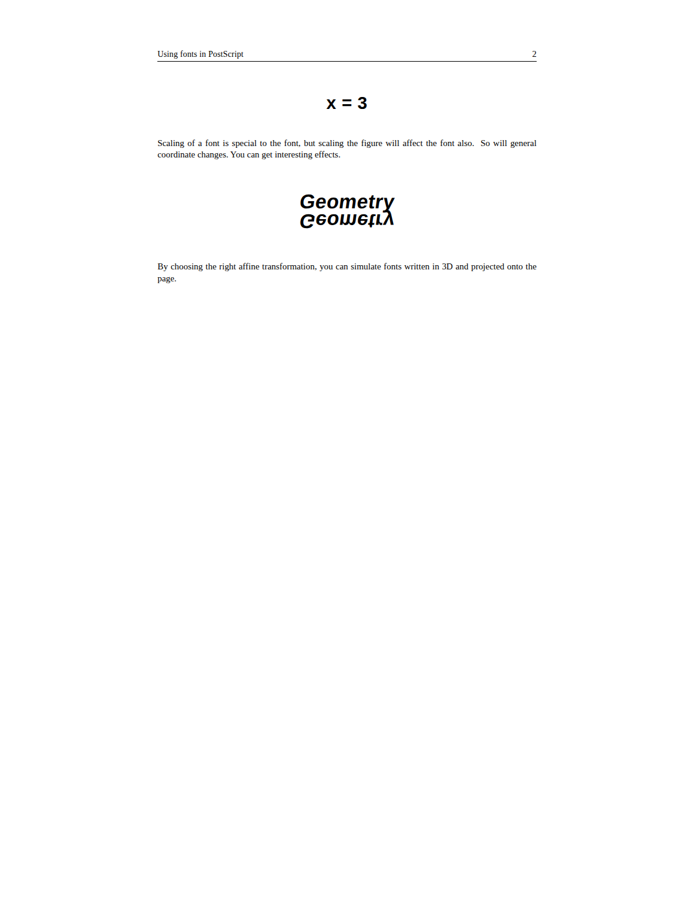Using fonts in PostScript 2
x = 3
Scaling of a font is special to the font, but scaling the figure will affect the font also. So will general coordinate changes. You can get interesting effects.
Geometry Geometry
By choosing the right affine transformation, you can simulate fonts written in 3D and projected onto the page.